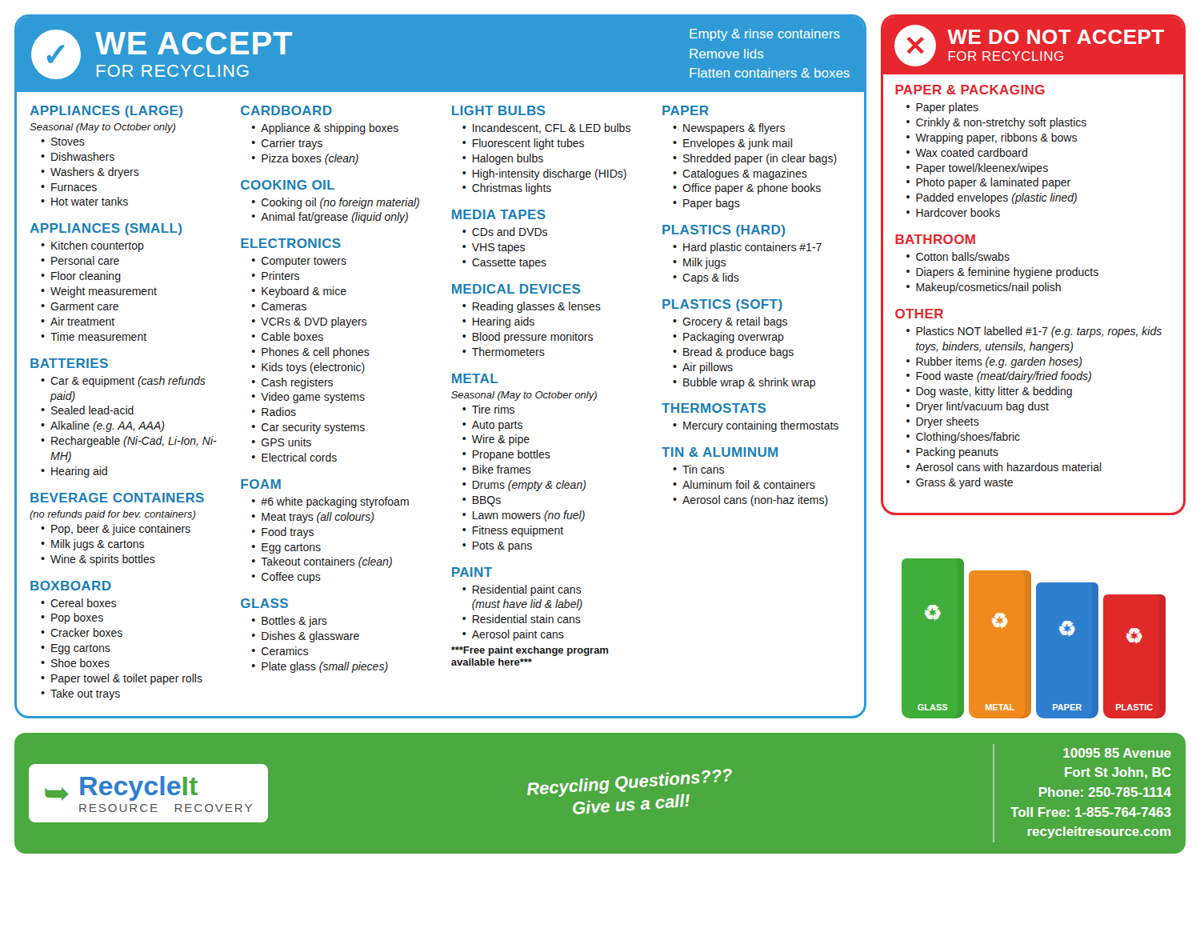✓
WE ACCEPT
FOR RECYCLING
Empty & rinse containers
Remove lids
Flatten containers & boxes
Appliances (Large)
Seasonal (May to October only)
Stoves
Dishwashers
Washers & dryers
Furnaces
Hot water tanks
Appliances (Small)
Kitchen countertop
Personal care
Floor cleaning
Weight measurement
Garment care
Air treatment
Time measurement
Batteries
Car & equipment (cash refunds paid)
Sealed lead-acid
Alkaline (e.g. AA, AAA)
Rechargeable (Ni-Cad, Li-Ion, Ni-MH)
Hearing aid
Beverage Containers
(no refunds paid for bev. containers)
Pop, beer & juice containers
Milk jugs & cartons
Wine & spirits bottles
Boxboard
Cereal boxes
Pop boxes
Cracker boxes
Egg cartons
Shoe boxes
Paper towel & toilet paper rolls
Take out trays
Cardboard
Appliance & shipping boxes
Carrier trays
Pizza boxes (clean)
Cooking Oil
Cooking oil (no foreign material)
Animal fat/grease (liquid only)
Electronics
Computer towers
Printers
Keyboard & mice
Cameras
VCRs & DVD players
Cable boxes
Phones & cell phones
Kids toys (electronic)
Cash registers
Video game systems
Radios
Car security systems
GPS units
Electrical cords
Foam
#6 white packaging styrofoam
Meat trays (all colours)
Food trays
Egg cartons
Takeout containers (clean)
Coffee cups
Glass
Bottles & jars
Dishes & glassware
Ceramics
Plate glass (small pieces)
Light Bulbs
Incandescent, CFL & LED bulbs
Fluorescent light tubes
Halogen bulbs
High-intensity discharge (HIDs)
Christmas lights
Media Tapes
CDs and DVDs
VHS tapes
Cassette tapes
Medical Devices
Reading glasses & lenses
Hearing aids
Blood pressure monitors
Thermometers
Metal
Seasonal (May to October only)
Tire rims
Auto parts
Wire & pipe
Propane bottles
Bike frames
Drums (empty & clean)
BBQs
Lawn mowers (no fuel)
Fitness equipment
Pots & pans
Paint
Residential paint cans
(must have lid & label)
Residential stain cans
Aerosol paint cans
***Free paint exchange program available here***
Paper
Newspapers & flyers
Envelopes & junk mail
Shredded paper (in clear bags)
Catalogues & magazines
Office paper & phone books
Paper bags
Plastics (Hard)
Hard plastic containers #1-7
Milk jugs
Caps & lids
Plastics (Soft)
Grocery & retail bags
Packaging overwrap
Bread & produce bags
Air pillows
Bubble wrap & shrink wrap
Thermostats
Mercury containing thermostats
Tin & Aluminum
Tin cans
Aluminum foil & containers
Aerosol cans (non-haz items)
✕
WE DO NOT ACCEPT
FOR RECYCLING
Paper & Packaging
Paper plates
Crinkly & non-stretchy soft plastics
Wrapping paper, ribbons & bows
Wax coated cardboard
Paper towel/kleenex/wipes
Photo paper & laminated paper
Padded envelopes (plastic lined)
Hardcover books
Bathroom
Cotton balls/swabs
Diapers & feminine hygiene products
Makeup/cosmetics/nail polish
Other
Plastics NOT labelled #1-7 (e.g. tarps, ropes, kids toys, binders, utensils, hangers)
Rubber items (e.g. garden hoses)
Food waste (meat/dairy/fried foods)
Dog waste, kitty litter & bedding
Dryer lint/vacuum bag dust
Dryer sheets
Clothing/shoes/fabric
Packing peanuts
Aerosol cans with hazardous material
Grass & yard waste
GLASS
METAL
PAPER
PLASTIC
➥
RecycleIt
RESOURCE RECOVERY
Recycling Questions???
Give us a call!
10095 85 Avenue
Fort St John, BC
Phone: 250-785-1114
Toll Free: 1-855-764-7463
recycleitresource.com